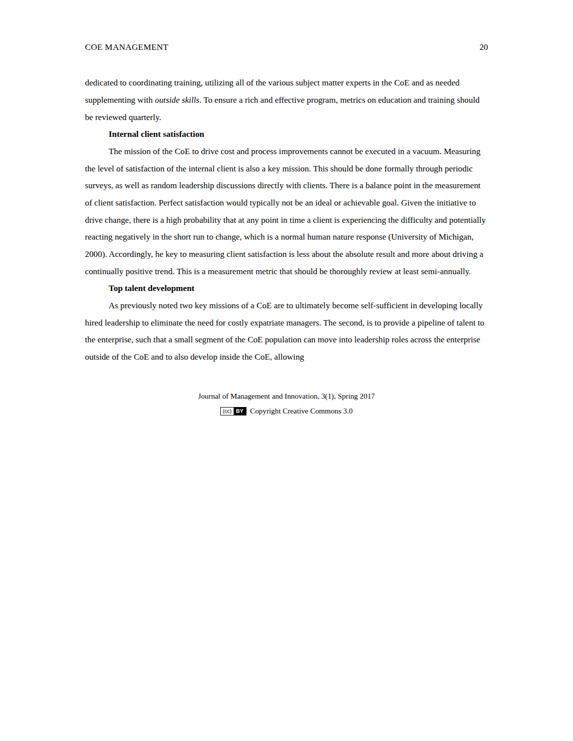COE MANAGEMENT 20
dedicated to coordinating training, utilizing all of the various subject matter experts in the CoE and as needed supplementing with outside skills. To ensure a rich and effective program, metrics on education and training should be reviewed quarterly.
Internal client satisfaction
The mission of the CoE to drive cost and process improvements cannot be executed in a vacuum. Measuring the level of satisfaction of the internal client is also a key mission. This should be done formally through periodic surveys, as well as random leadership discussions directly with clients. There is a balance point in the measurement of client satisfaction. Perfect satisfaction would typically not be an ideal or achievable goal. Given the initiative to drive change, there is a high probability that at any point in time a client is experiencing the difficulty and potentially reacting negatively in the short run to change, which is a normal human nature response (University of Michigan, 2000). Accordingly, he key to measuring client satisfaction is less about the absolute result and more about driving a continually positive trend. This is a measurement metric that should be thoroughly review at least semi-annually.
Top talent development
As previously noted two key missions of a CoE are to ultimately become self-sufficient in developing locally hired leadership to eliminate the need for costly expatriate managers. The second, is to provide a pipeline of talent to the enterprise, such that a small segment of the CoE population can move into leadership roles across the enterprise outside of the CoE and to also develop inside the CoE, allowing
Journal of Management and Innovation, 3(1), Spring 2017
(cc) BY Copyright Creative Commons 3.0